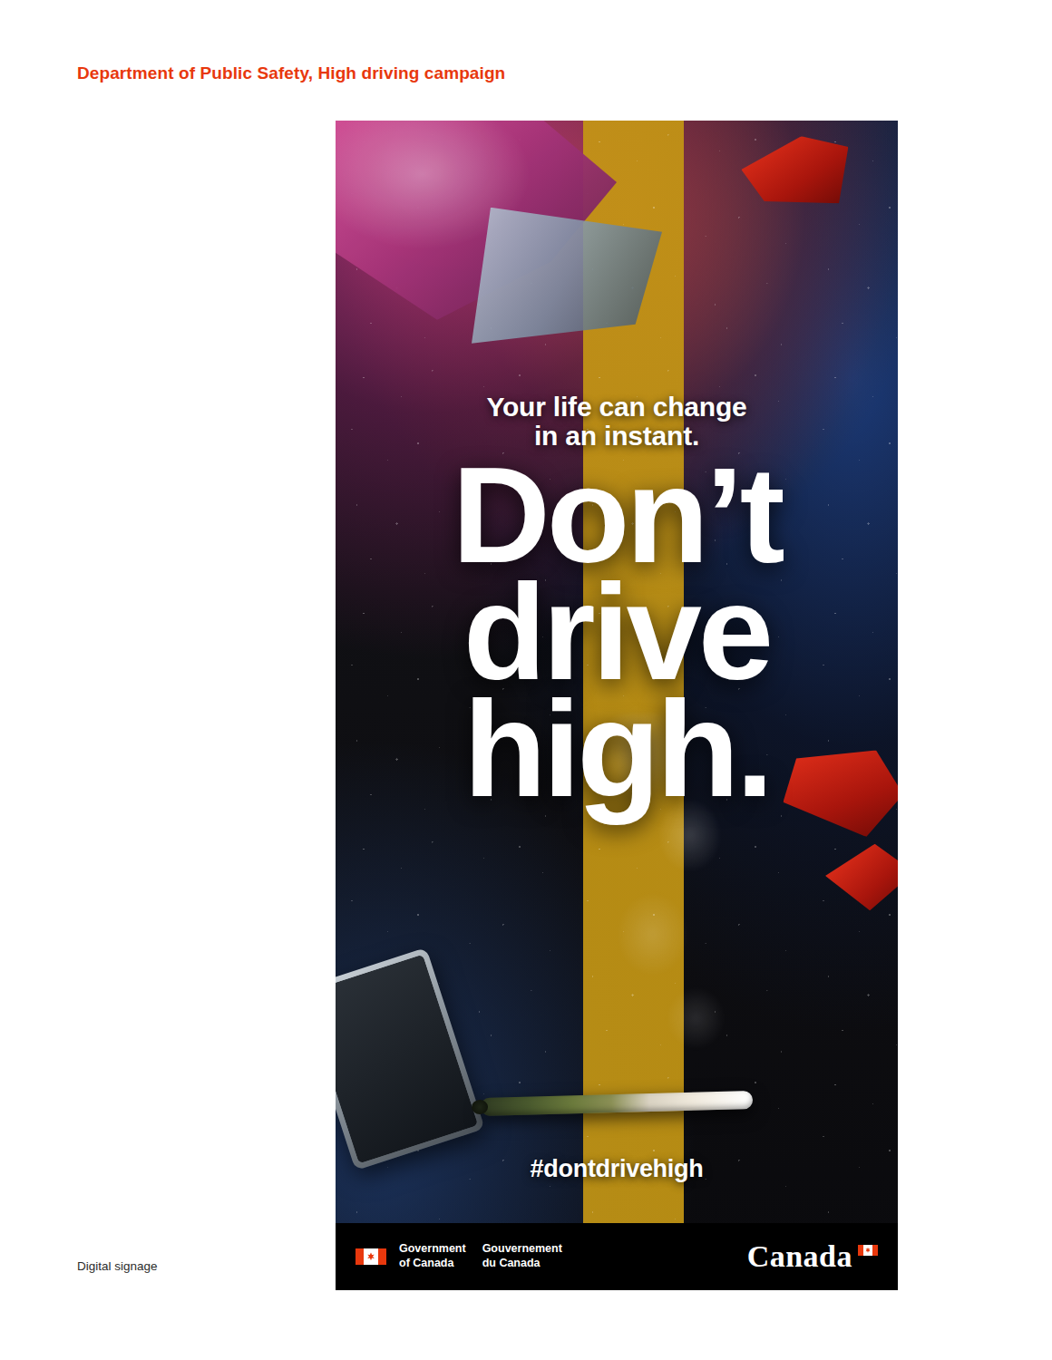Department of Public Safety, High driving campaign
Your life can change
in an instant.
Don’t drive high.
#dontdrivehigh
Government
of Canada
Gouvernement
du Canada
Canada
Digital signage